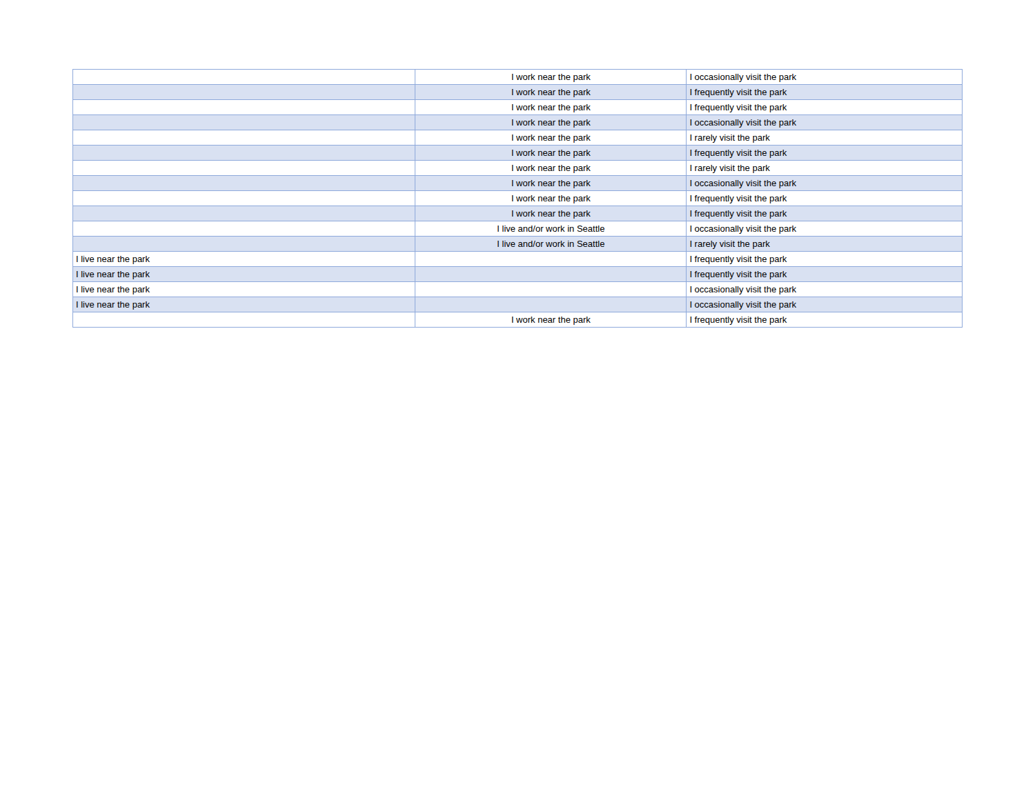| | I work near the park | I occasionally visit the park |
| | I work near the park | I frequently visit the park |
| | I work near the park | I frequently visit the park |
| | I work near the park | I occasionally visit the park |
| | I work near the park | I rarely visit the park |
| | I work near the park | I frequently visit the park |
| | I work near the park | I rarely visit the park |
| | I work near the park | I occasionally visit the park |
| | I work near the park | I frequently visit the park |
| | I work near the park | I frequently visit the park |
| | I live and/or work in Seattle | I occasionally visit the park |
| | I live and/or work in Seattle | I rarely visit the park |
| I live near the park | | I frequently visit the park |
| I live near the park | | I frequently visit the park |
| I live near the park | | I occasionally visit the park |
| I live near the park | | I occasionally visit the park |
| | I work near the park | I frequently visit the park |